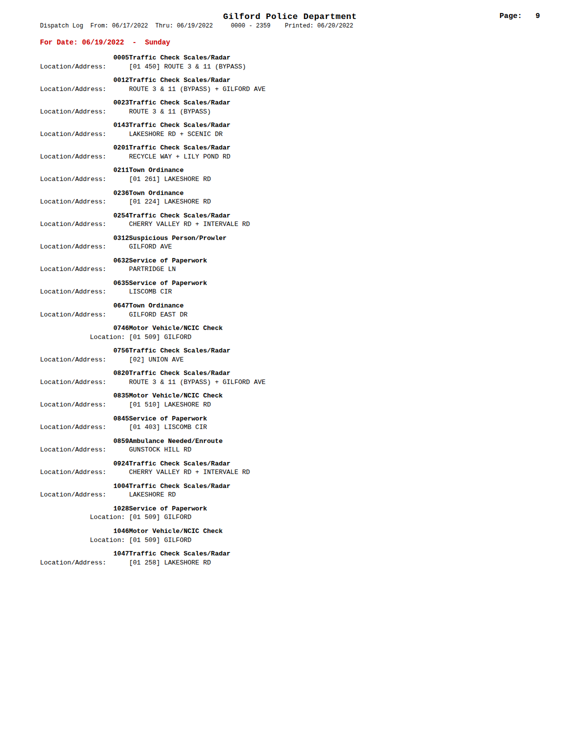Page: 9
Gilford Police Department
Dispatch Log From: 06/17/2022 Thru: 06/19/2022 0000 - 2359 Printed: 06/20/2022
For Date: 06/19/2022 - Sunday
| 0005 | Traffic Check Scales/Radar |
| Location/Address: | [01 450] ROUTE 3 & 11 (BYPASS) |
| 0012 | Traffic Check Scales/Radar |
| Location/Address: | ROUTE 3 & 11 (BYPASS) + GILFORD AVE |
| 0023 | Traffic Check Scales/Radar |
| Location/Address: | ROUTE 3 & 11 (BYPASS) |
| 0143 | Traffic Check Scales/Radar |
| Location/Address: | LAKESHORE RD + SCENIC DR |
| 0201 | Traffic Check Scales/Radar |
| Location/Address: | RECYCLE WAY + LILY POND RD |
| 0211 | Town Ordinance |
| Location/Address: | [01 261] LAKESHORE RD |
| 0236 | Town Ordinance |
| Location/Address: | [01 224] LAKESHORE RD |
| 0254 | Traffic Check Scales/Radar |
| Location/Address: | CHERRY VALLEY RD + INTERVALE RD |
| 0312 | Suspicious Person/Prowler |
| Location/Address: | GILFORD AVE |
| 0632 | Service of Paperwork |
| Location/Address: | PARTRIDGE LN |
| 0635 | Service of Paperwork |
| Location/Address: | LISCOMB CIR |
| 0647 | Town Ordinance |
| Location/Address: | GILFORD EAST DR |
| 0746 | Motor Vehicle/NCIC Check |
| Location: | [01 509] GILFORD |
| 0756 | Traffic Check Scales/Radar |
| Location/Address: | [02] UNION AVE |
| 0820 | Traffic Check Scales/Radar |
| Location/Address: | ROUTE 3 & 11 (BYPASS) + GILFORD AVE |
| 0835 | Motor Vehicle/NCIC Check |
| Location/Address: | [01 510] LAKESHORE RD |
| 0845 | Service of Paperwork |
| Location/Address: | [01 403] LISCOMB CIR |
| 0859 | Ambulance Needed/Enroute |
| Location/Address: | GUNSTOCK HILL RD |
| 0924 | Traffic Check Scales/Radar |
| Location/Address: | CHERRY VALLEY RD + INTERVALE RD |
| 1004 | Traffic Check Scales/Radar |
| Location/Address: | LAKESHORE RD |
| 1028 | Service of Paperwork |
| Location: | [01 509] GILFORD |
| 1046 | Motor Vehicle/NCIC Check |
| Location: | [01 509] GILFORD |
| 1047 | Traffic Check Scales/Radar |
| Location/Address: | [01 258] LAKESHORE RD |